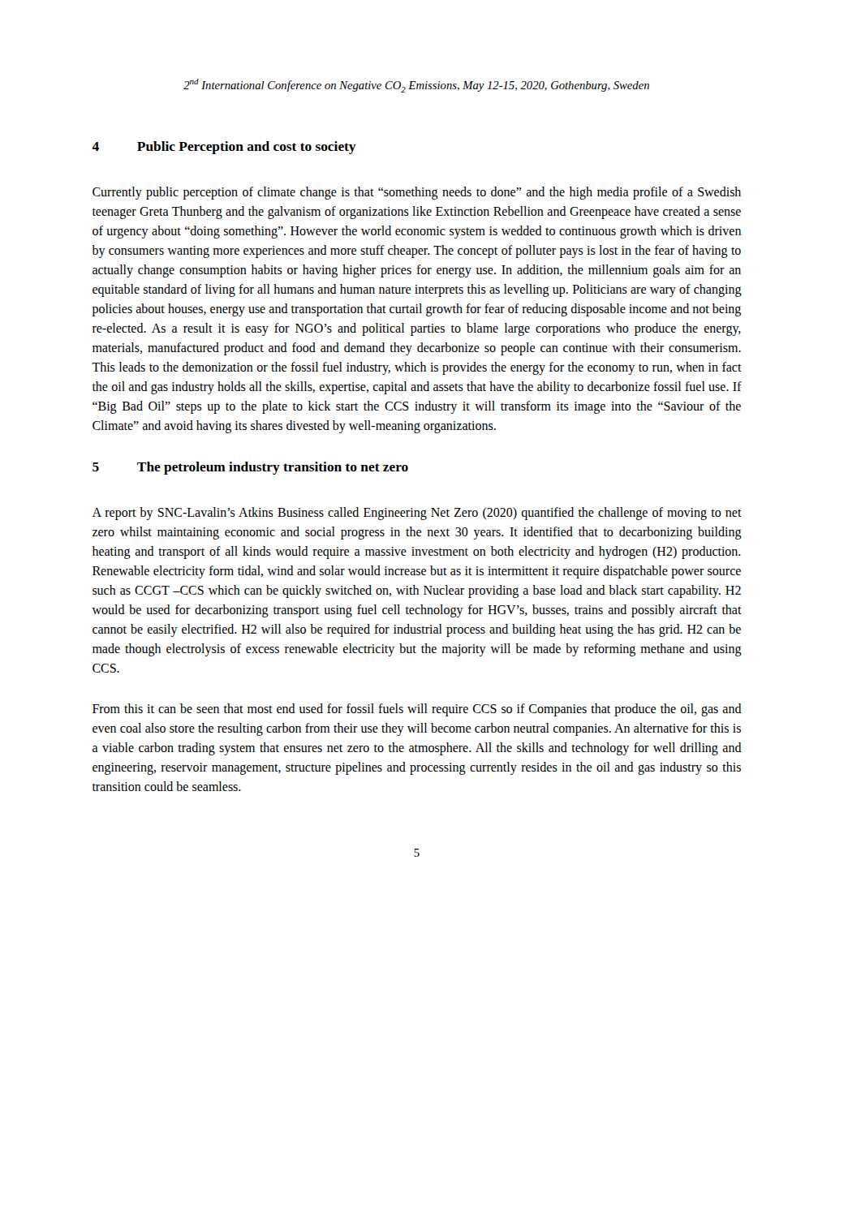2nd International Conference on Negative CO2 Emissions, May 12-15, 2020, Gothenburg, Sweden
4 Public Perception and cost to society
Currently public perception of climate change is that “something needs to done” and the high media profile of a Swedish teenager Greta Thunberg and the galvanism of organizations like Extinction Rebellion and Greenpeace have created a sense of urgency about “doing something”. However the world economic system is wedded to continuous growth which is driven by consumers wanting more experiences and more stuff cheaper. The concept of polluter pays is lost in the fear of having to actually change consumption habits or having higher prices for energy use. In addition, the millennium goals aim for an equitable standard of living for all humans and human nature interprets this as levelling up. Politicians are wary of changing policies about houses, energy use and transportation that curtail growth for fear of reducing disposable income and not being re-elected. As a result it is easy for NGO’s and political parties to blame large corporations who produce the energy, materials, manufactured product and food and demand they decarbonize so people can continue with their consumerism. This leads to the demonization or the fossil fuel industry, which is provides the energy for the economy to run, when in fact the oil and gas industry holds all the skills, expertise, capital and assets that have the ability to decarbonize fossil fuel use. If “Big Bad Oil” steps up to the plate to kick start the CCS industry it will transform its image into the “Saviour of the Climate” and avoid having its shares divested by well-meaning organizations.
5 The petroleum industry transition to net zero
A report by SNC-Lavalin’s Atkins Business called Engineering Net Zero (2020) quantified the challenge of moving to net zero whilst maintaining economic and social progress in the next 30 years. It identified that to decarbonizing building heating and transport of all kinds would require a massive investment on both electricity and hydrogen (H2) production. Renewable electricity form tidal, wind and solar would increase but as it is intermittent it require dispatchable power source such as CCGT –CCS which can be quickly switched on, with Nuclear providing a base load and black start capability. H2 would be used for decarbonizing transport using fuel cell technology for HGV’s, busses, trains and possibly aircraft that cannot be easily electrified. H2 will also be required for industrial process and building heat using the has grid. H2 can be made though electrolysis of excess renewable electricity but the majority will be made by reforming methane and using CCS.
From this it can be seen that most end used for fossil fuels will require CCS so if Companies that produce the oil, gas and even coal also store the resulting carbon from their use they will become carbon neutral companies. An alternative for this is a viable carbon trading system that ensures net zero to the atmosphere. All the skills and technology for well drilling and engineering, reservoir management, structure pipelines and processing currently resides in the oil and gas industry so this transition could be seamless.
5